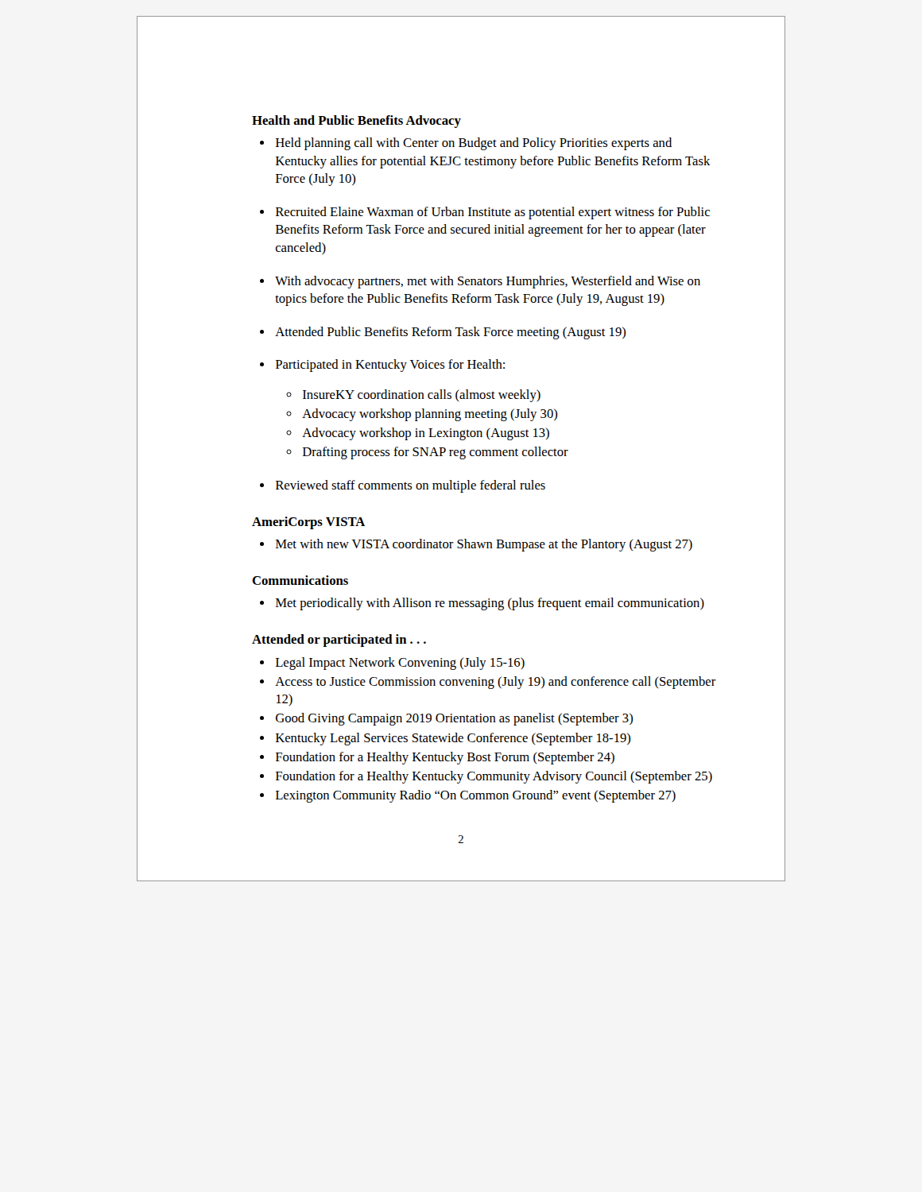Health and Public Benefits Advocacy
Held planning call with Center on Budget and Policy Priorities experts and Kentucky allies for potential KEJC testimony before Public Benefits Reform Task Force (July 10)
Recruited Elaine Waxman of Urban Institute as potential expert witness for Public Benefits Reform Task Force and secured initial agreement for her to appear (later canceled)
With advocacy partners, met with Senators Humphries, Westerfield and Wise on topics before the Public Benefits Reform Task Force (July 19, August 19)
Attended Public Benefits Reform Task Force meeting (August 19)
Participated in Kentucky Voices for Health:
InsureKY coordination calls (almost weekly)
Advocacy workshop planning meeting (July 30)
Advocacy workshop in Lexington (August 13)
Drafting process for SNAP reg comment collector
Reviewed staff comments on multiple federal rules
AmeriCorps VISTA
Met with new VISTA coordinator Shawn Bumpase at the Plantory (August 27)
Communications
Met periodically with Allison re messaging (plus frequent email communication)
Attended or participated in . . .
Legal Impact Network Convening (July 15-16)
Access to Justice Commission convening (July 19) and conference call (September 12)
Good Giving Campaign 2019 Orientation as panelist (September 3)
Kentucky Legal Services Statewide Conference (September 18-19)
Foundation for a Healthy Kentucky Bost Forum (September 24)
Foundation for a Healthy Kentucky Community Advisory Council (September 25)
Lexington Community Radio “On Common Ground” event (September 27)
2